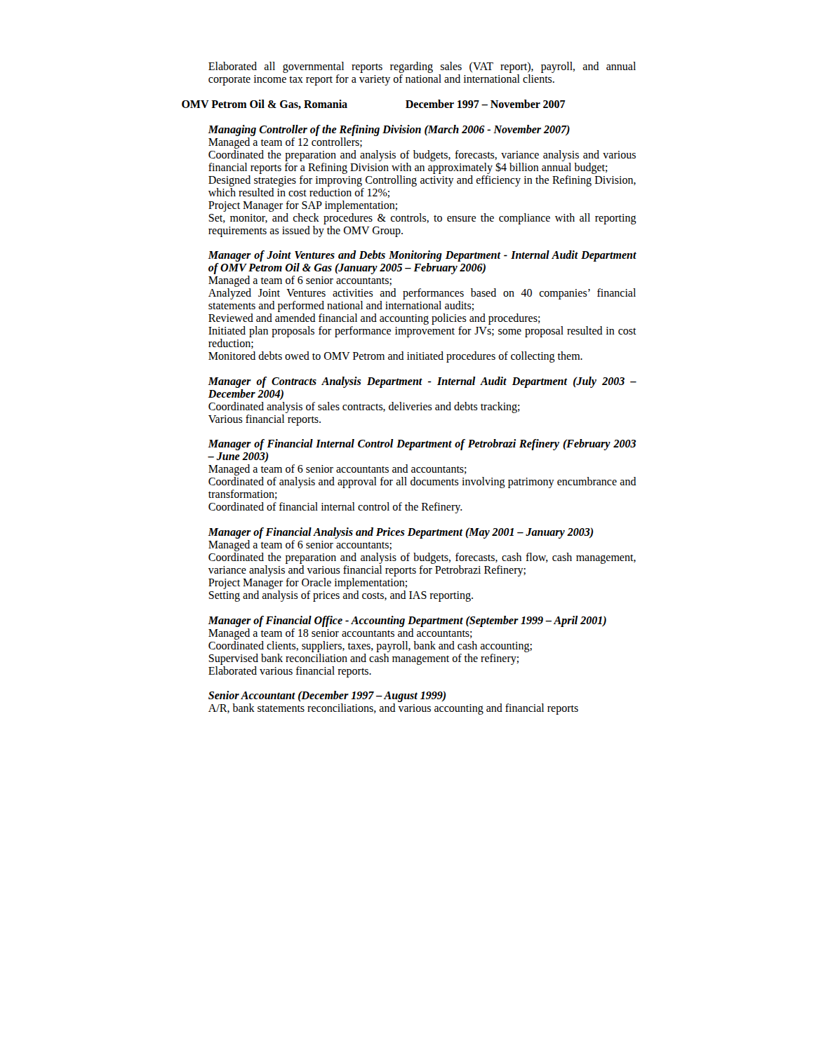Elaborated all governmental reports regarding sales (VAT report), payroll, and annual corporate income tax report for a variety of national and international clients.
OMV Petrom Oil & Gas, Romania December 1997 – November 2007
Managing Controller of the Refining Division (March 2006 - November 2007)
Managed a team of 12 controllers;
Coordinated the preparation and analysis of budgets, forecasts, variance analysis and various financial reports for a Refining Division with an approximately $4 billion annual budget;
Designed strategies for improving Controlling activity and efficiency in the Refining Division, which resulted in cost reduction of 12%;
Project Manager for SAP implementation;
Set, monitor, and check procedures & controls, to ensure the compliance with all reporting requirements as issued by the OMV Group.
Manager of Joint Ventures and Debts Monitoring Department - Internal Audit Department of OMV Petrom Oil & Gas (January 2005 – February 2006)
Managed a team of 6 senior accountants;
Analyzed Joint Ventures activities and performances based on 40 companies’ financial statements and performed national and international audits;
Reviewed and amended financial and accounting policies and procedures;
Initiated plan proposals for performance improvement for JVs; some proposal resulted in cost reduction;
Monitored debts owed to OMV Petrom and initiated procedures of collecting them.
Manager of Contracts Analysis Department - Internal Audit Department (July 2003 – December 2004)
Coordinated analysis of sales contracts, deliveries and debts tracking;
Various financial reports.
Manager of Financial Internal Control Department of Petrobrazi Refinery (February 2003 – June 2003)
Managed a team of 6 senior accountants and accountants;
Coordinated of analysis and approval for all documents involving patrimony encumbrance and transformation;
Coordinated of financial internal control of the Refinery.
Manager of Financial Analysis and Prices Department (May 2001 – January 2003)
Managed a team of 6 senior accountants;
Coordinated the preparation and analysis of budgets, forecasts, cash flow, cash management, variance analysis and various financial reports for Petrobrazi Refinery;
Project Manager for Oracle implementation;
Setting and analysis of prices and costs, and IAS reporting.
Manager of Financial Office - Accounting Department (September 1999 – April 2001)
Managed a team of 18 senior accountants and accountants;
Coordinated clients, suppliers, taxes, payroll, bank and cash accounting;
Supervised bank reconciliation and cash management of the refinery;
Elaborated various financial reports.
Senior Accountant (December 1997 – August 1999)
A/R, bank statements reconciliations, and various accounting and financial reports